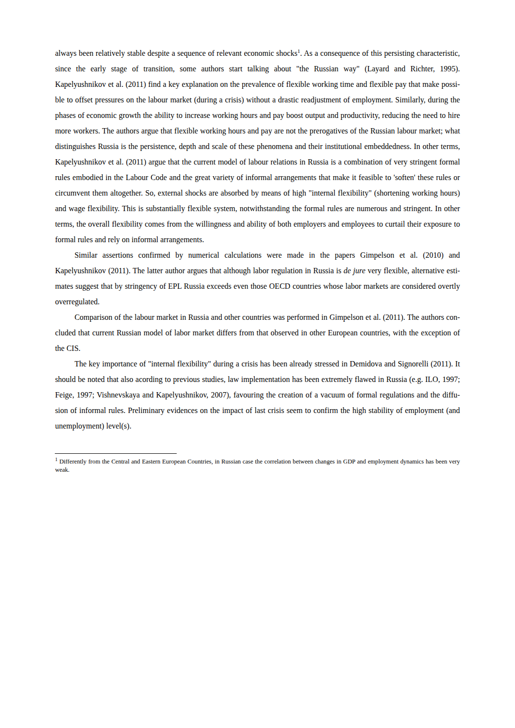always been relatively stable despite a sequence of relevant economic shocks1. As a consequence of this persisting characteristic, since the early stage of transition, some authors start talking about "the Russian way" (Layard and Richter, 1995). Kapelyushnikov et al. (2011) find a key explanation on the prevalence of flexible working time and flexible pay that make possible to offset pressures on the labour market (during a crisis) without a drastic readjustment of employment. Similarly, during the phases of economic growth the ability to increase working hours and pay boost output and productivity, reducing the need to hire more workers. The authors argue that flexible working hours and pay are not the prerogatives of the Russian labour market; what distinguishes Russia is the persistence, depth and scale of these phenomena and their institutional embeddedness. In other terms, Kapelyushnikov et al. (2011) argue that the current model of labour relations in Russia is a combination of very stringent formal rules embodied in the Labour Code and the great variety of informal arrangements that make it feasible to 'soften' these rules or circumvent them altogether. So, external shocks are absorbed by means of high "internal flexibility" (shortening working hours) and wage flexibility. This is substantially flexible system, notwithstanding the formal rules are numerous and stringent. In other terms, the overall flexibility comes from the willingness and ability of both employers and employees to curtail their exposure to formal rules and rely on informal arrangements.
Similar assertions confirmed by numerical calculations were made in the papers Gimpelson et al. (2010) and Kapelyushnikov (2011). The latter author argues that although labor regulation in Russia is de jure very flexible, alternative estimates suggest that by stringency of EPL Russia exceeds even those OECD countries whose labor markets are considered overtly overregulated.
Comparison of the labour market in Russia and other countries was performed in Gimpelson et al. (2011). The authors concluded that current Russian model of labor market differs from that observed in other European countries, with the exception of the CIS.
The key importance of "internal flexibility" during a crisis has been already stressed in Demidova and Signorelli (2011). It should be noted that also acording to previous studies, law implementation has been extremely flawed in Russia (e.g. ILO, 1997; Feige, 1997; Vishnevskaya and Kapelyushnikov, 2007), favouring the creation of a vacuum of formal regulations and the diffusion of informal rules. Preliminary evidences on the impact of last crisis seem to confirm the high stability of employment (and unemployment) level(s).
1 Differently from the Central and Eastern European Countries, in Russian case the correlation between changes in GDP and employment dynamics has been very weak.